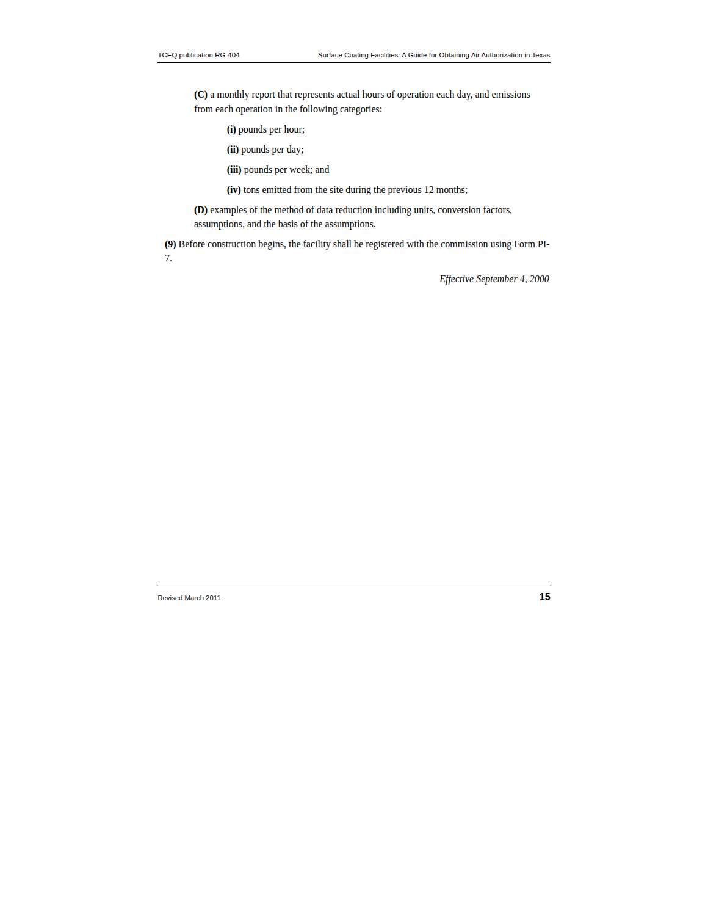TCEQ publication RG-404 Surface Coating Facilities: A Guide for Obtaining Air Authorization in Texas
(C) a monthly report that represents actual hours of operation each day, and emissions from each operation in the following categories:
(i) pounds per hour;
(ii) pounds per day;
(iii) pounds per week; and
(iv) tons emitted from the site during the previous 12 months;
(D) examples of the method of data reduction including units, conversion factors, assumptions, and the basis of the assumptions.
(9) Before construction begins, the facility shall be registered with the commission using Form PI-7.
Effective September 4, 2000
Revised March 2011 15